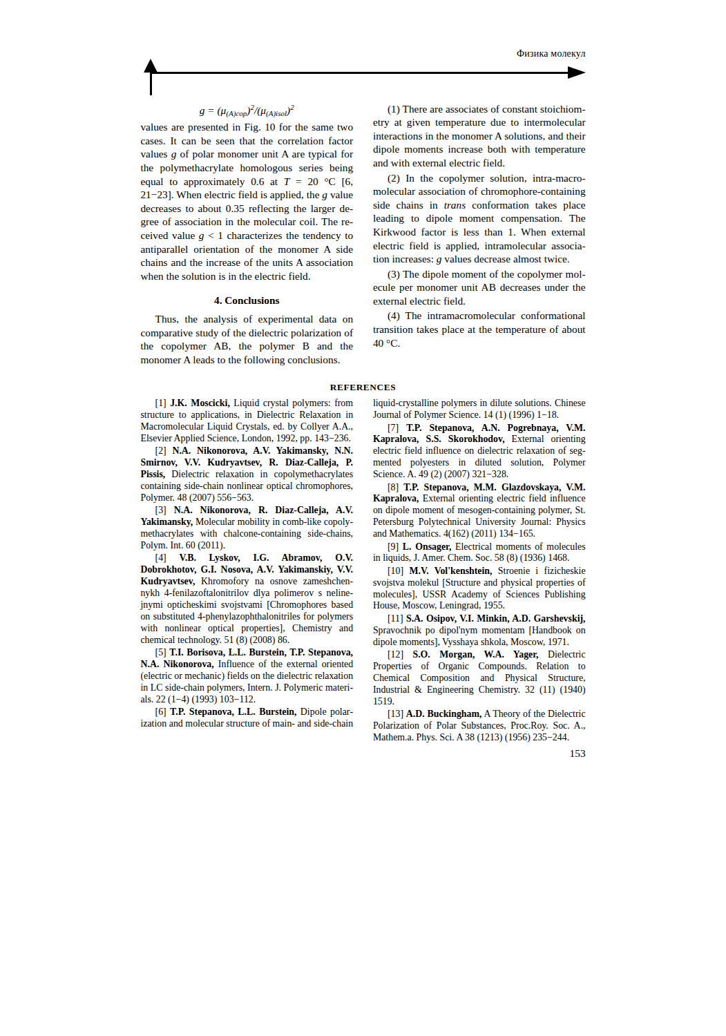Физика молекул
g = (μ(A)cop)2/(μ(A)isol)2
values are presented in Fig. 10 for the same two cases. It can be seen that the correlation factor values g of polar monomer unit A are typical for the polymethacrylate homologous series being equal to approximately 0.6 at T = 20 °C [6, 21−23]. When electric field is applied, the g value decreases to about 0.35 reflecting the larger degree of association in the molecular coil. The received value g < 1 characterizes the tendency to antiparallel orientation of the monomer A side chains and the increase of the units A association when the solution is in the electric field.
4. Conclusions
Thus, the analysis of experimental data on comparative study of the dielectric polarization of the copolymer AB, the polymer B and the monomer A leads to the following conclusions.
(1) There are associates of constant stoichiometry at given temperature due to intermolecular interactions in the monomer A solutions, and their dipole moments increase both with temperature and with external electric field.
(2) In the copolymer solution, intra-macromolecular association of chromophore-containing side chains in trans conformation takes place leading to dipole moment compensation. The Kirkwood factor is less than 1. When external electric field is applied, intramolecular association increases: g values decrease almost twice.
(3) The dipole moment of the copolymer molecule per monomer unit AB decreases under the external electric field.
(4) The intramacromolecular conformational transition takes place at the temperature of about 40 °C.
REFERENCES
[1] J.K. Moscicki, Liquid crystal polymers: from structure to applications, in Dielectric Relaxation in Macromolecular Liquid Crystals, ed. by Collyer A.A., Elsevier Applied Science, London, 1992, pp. 143−236.
[2] N.A. Nikonorova, A.V. Yakimansky, N.N. Smirnov, V.V. Kudryavtsev, R. Diaz-Calleja, P. Pissis, Dielectric relaxation in copolymethacrylates containing side-chain nonlinear optical chromophores, Polymer. 48 (2007) 556−563.
[3] N.A. Nikonorova, R. Diaz-Calleja, A.V. Yakimansky, Molecular mobility in comb-like copolymethacrylates with chalcone-containing side-chains, Polym. Int. 60 (2011).
[4] V.B. Lyskov, I.G. Abramov, O.V. Dobrokhotov, G.I. Nosova, A.V. Yakimanskiy, V.V. Kudryavtsev, Khromofory na osnove zameshchennykh 4-fenilazoftalonitrilov dlya polimerov s nelinejnymi opticheskimi svojstvami [Chromophores based on substituted 4-phenylazophthalonitriles for polymers with nonlinear optical properties], Chemistry and chemical technology. 51 (8) (2008) 86.
[5] T.I. Borisova, L.L. Burstein, T.P. Stepanova, N.A. Nikonorova, Influence of the external oriented (electric or mechanic) fields on the dielectric relaxation in LC side-chain polymers, Intern. J. Polymeric materials. 22 (1−4) (1993) 103−112.
[6] T.P. Stepanova, L.L. Burstein, Dipole polarization and molecular structure of main- and side-chain liquid-crystalline polymers in dilute solutions. Chinese Journal of Polymer Science. 14 (1) (1996) 1−18.
[7] T.P. Stepanova, A.N. Pogrebnaya, V.M. Kapralova, S.S. Skorokhodov, External orienting electric field influence on dielectric relaxation of segmented polyesters in diluted solution, Polymer Science. A. 49 (2) (2007) 321−328.
[8] T.P. Stepanova, M.M. Glazdovskaya, V.M. Kapralova, External orienting electric field influence on dipole moment of mesogen-containing polymer, St. Petersburg Polytechnical University Journal: Physics and Mathematics. 4(162) (2011) 134−165.
[9] L. Onsager, Electrical moments of molecules in liquids, J. Amer. Chem. Soc. 58 (8) (1936) 1468.
[10] M.V. Vol'kenshtein, Stroenie i fizicheskie svojstva molekul [Structure and physical properties of molecules], USSR Academy of Sciences Publishing House, Moscow, Leningrad, 1955.
[11] S.A. Osipov, V.I. Minkin, A.D. Garshevskij, Spravochnik po dipol'nym momentam [Handbook on dipole moments], Vysshaya shkola, Moscow, 1971.
[12] S.O. Morgan, W.A. Yager, Dielectric Properties of Organic Compounds. Relation to Chemical Composition and Physical Structure, Industrial & Engineering Chemistry. 32 (11) (1940) 1519.
[13] A.D. Buckingham, A Theory of the Dielectric Polarization of Polar Substances, Proc.Roy. Soc. A., Mathem.a. Phys. Sci. A 38 (1213) (1956) 235−244.
153